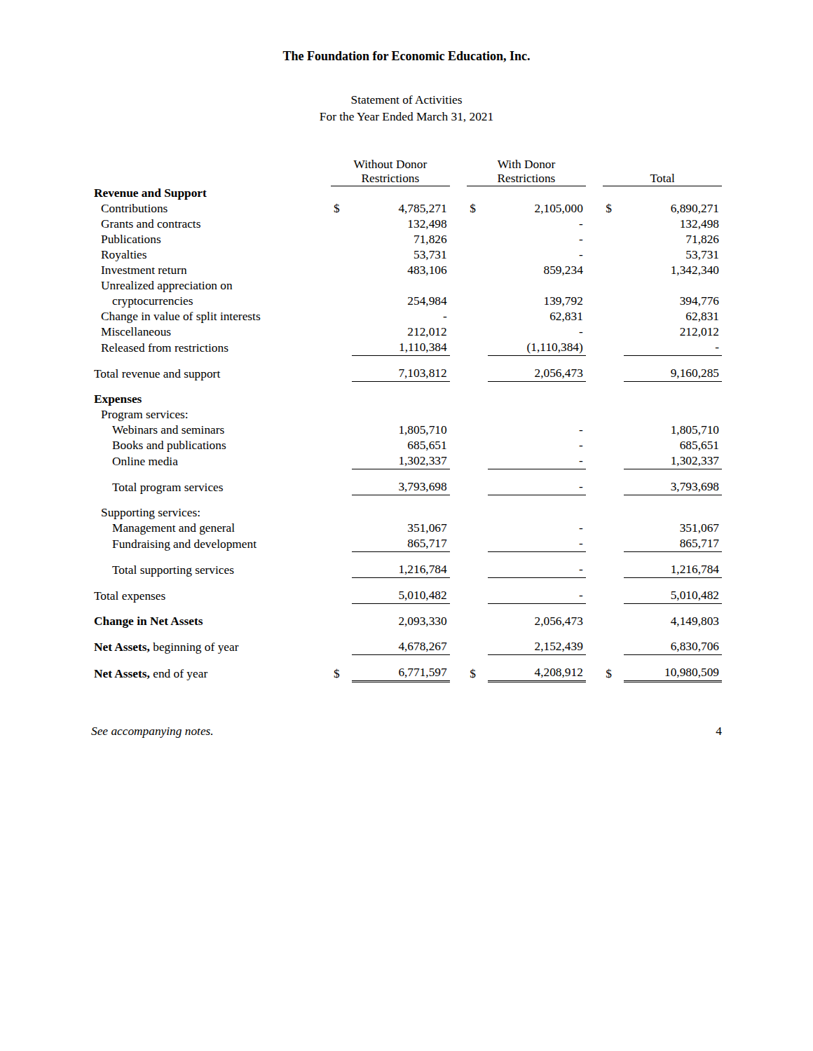The Foundation for Economic Education, Inc.
Statement of Activities
For the Year Ended March 31, 2021
| | Without Donor | | With Donor | | |
| --- | --- | --- | --- | --- | --- |
| | Restrictions | | Restrictions | | Total |
| Revenue and Support | |
| Contributions | $ | 4,785,271 | | $ | 2,105,000 | | $ | 6,890,271 |
| Grants and contracts | | 132,498 | | | - | | | 132,498 |
| Publications | | 71,826 | | | - | | | 71,826 |
| Royalties | | 53,731 | | | - | | | 53,731 |
| Investment return | | 483,106 | | | 859,234 | | | 1,342,340 |
| Unrealized appreciation on | |
| cryptocurrencies | | 254,984 | | | 139,792 | | | 394,776 |
| Change in value of split interests | | - | | | 62,831 | | | 62,831 |
| Miscellaneous | | 212,012 | | | - | | | 212,012 |
| Released from restrictions | | 1,110,384 | | | (1,110,384) | | | - |
| Total revenue and support | | 7,103,812 | | | 2,056,473 | | | 9,160,285 |
| Expenses | |
| Program services: | |
| Webinars and seminars | | 1,805,710 | | | - | | | 1,805,710 |
| Books and publications | | 685,651 | | | - | | | 685,651 |
| Online media | | 1,302,337 | | | - | | | 1,302,337 |
| Total program services | | 3,793,698 | | | - | | | 3,793,698 |
| Supporting services: | |
| Management and general | | 351,067 | | | - | | | 351,067 |
| Fundraising and development | | 865,717 | | | - | | | 865,717 |
| Total supporting services | | 1,216,784 | | | - | | | 1,216,784 |
| Total expenses | | 5,010,482 | | | - | | | 5,010,482 |
| Change in Net Assets | | 2,093,330 | | | 2,056,473 | | | 4,149,803 |
| Net Assets, beginning of year | | 4,678,267 | | | 2,152,439 | | | 6,830,706 |
| Net Assets, end of year | $ | 6,771,597 | | $ | 4,208,912 | | $ | 10,980,509 |
See accompanying notes. 4